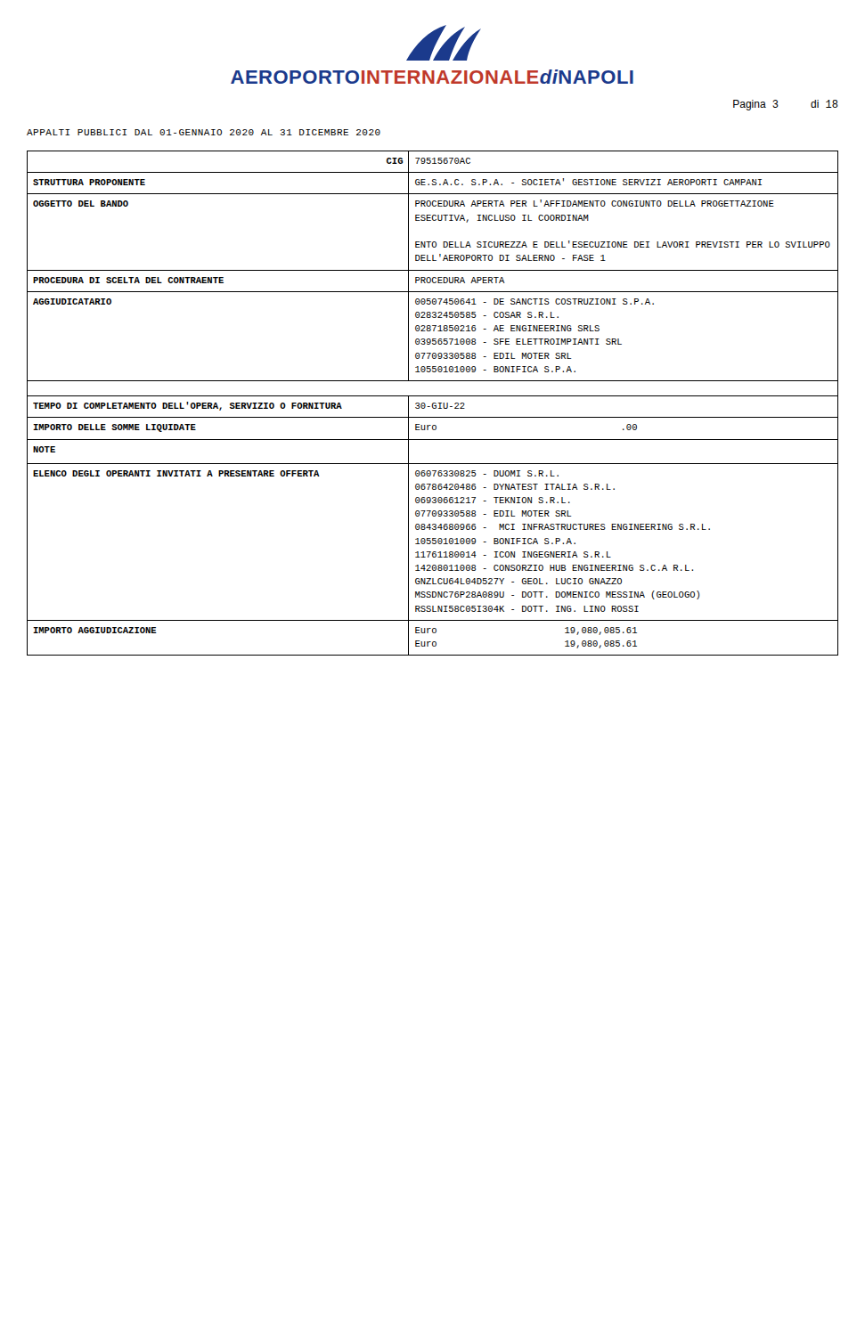AEROPORTO INTERNAZIONALE di NAPOLI
Pagina 3 di 18
APPALTI PUBBLICI DAL 01-GENNAIO 2020 AL 31 DICEMBRE 2020
| CIG | 79515670AC |
| STRUTTURA PROPONENTE | GE.S.A.C. S.P.A. - SOCIETA' GESTIONE SERVIZI AEROPORTI CAMPANI |
| OGGETTO DEL BANDO | PROCEDURA APERTA PER L'AFFIDAMENTO CONGIUNTO DELLA PROGETTAZIONE ESECUTIVA, INCLUSO IL COORDINAM ENTO DELLA SICUREZZA E DELL'ESECUZIONE DEI LAVORI PREVISTI PER LO SVILUPPO DELL'AEROPORTO DI SALERNO - FASE 1 |
| PROCEDURA DI SCELTA DEL CONTRAENTE | PROCEDURA APERTA |
| AGGIUDICATARIO | 00507450641 - DE SANCTIS COSTRUZIONI S.P.A. 02832450585 - COSAR S.R.L. 02871850216 - AE ENGINEERING SRLS 03956571008 - SFE ELETTROIMPIANTI SRL 07709330588 - EDIL MOTER SRL 10550101009 - BONIFICA S.P.A. |
| TEMPO DI COMPLETAMENTO DELL'OPERA, SERVIZIO O FORNITURA | 30-GIU-22 |
| IMPORTO DELLE SOMME LIQUIDATE | Euro .00 |
| NOTE | |
| ELENCO DEGLI OPERANTI INVITATI A PRESENTARE OFFERTA | 06076330825 - DUOMI S.R.L. 06786420486 - DYNATEST ITALIA S.R.L. 06930661217 - TEKNION S.R.L. 07709330588 - EDIL MOTER SRL 08434680966 - MCI INFRASTRUCTURES ENGINEERING S.R.L. 10550101009 - BONIFICA S.P.A. 11761180014 - ICON INGEGNERIA S.R.L 14208011008 - CONSORZIO HUB ENGINEERING S.C.A R.L. GNZLCU64L04D527Y - GEOL. LUCIO GNAZZO MSSDNC76P28A089U - DOTT. DOMENICO MESSINA (GEOLOGO) RSSLNI58C05I304K - DOTT. ING. LINO ROSSI |
| IMPORTO AGGIUDICAZIONE | Euro 19,080,085.61 Euro 19,080,085.61 |